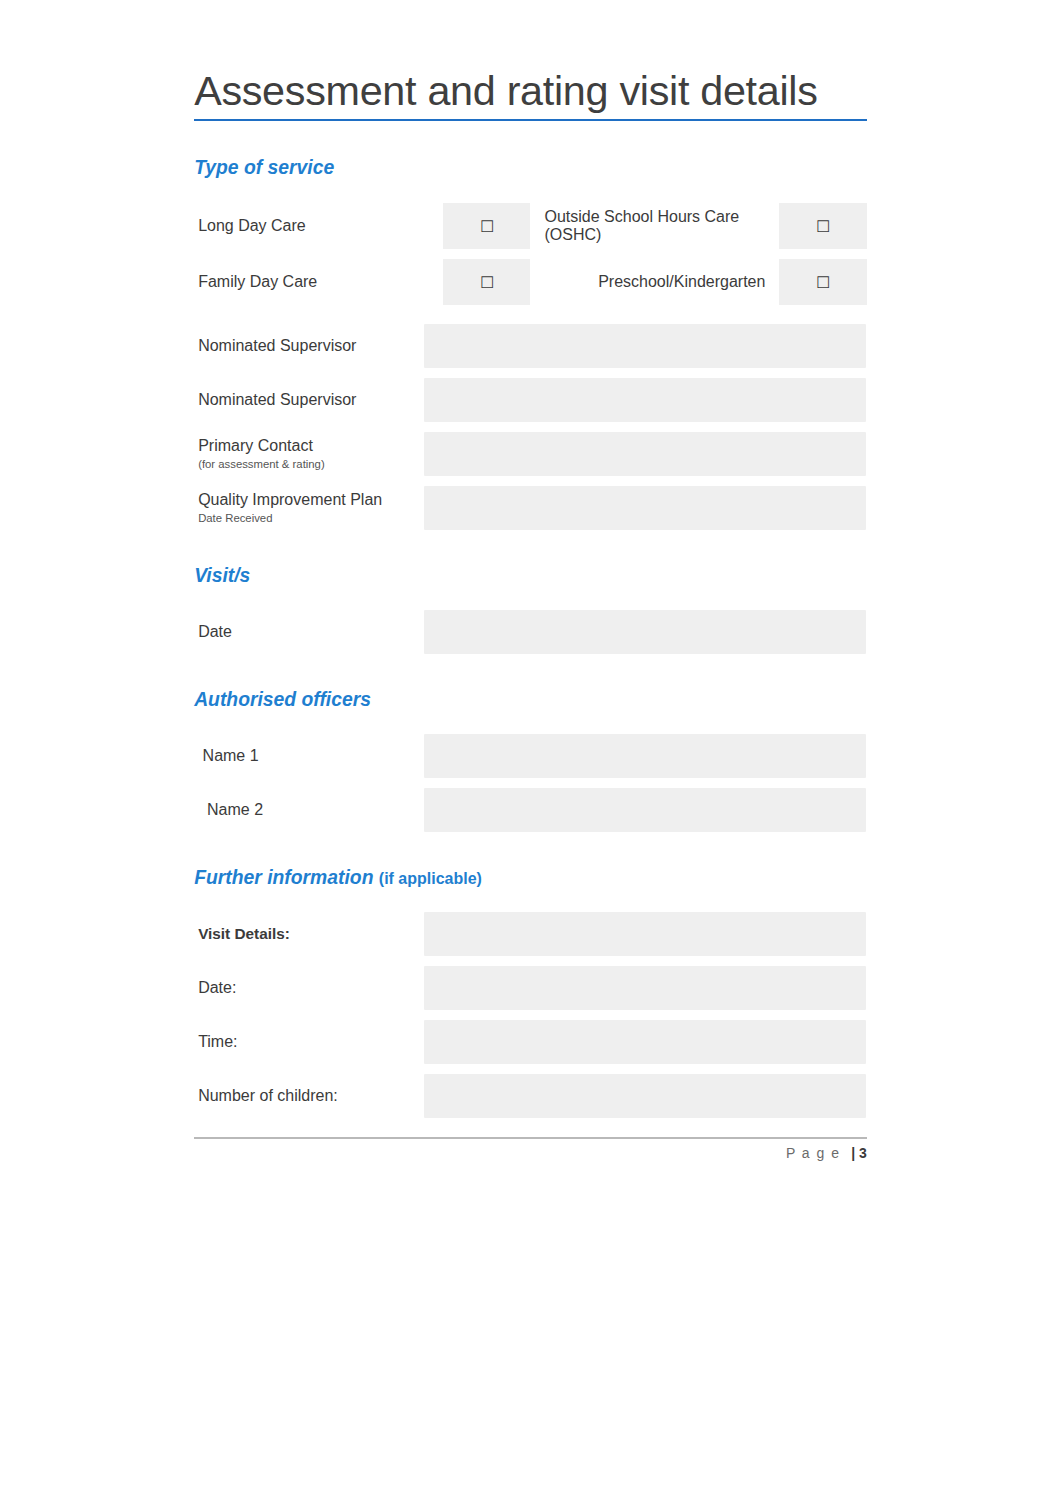Assessment and rating visit details
Type of service
| Long Day Care | ☐ | Outside School Hours Care (OSHC) | ☐ |
| Family Day Care | ☐ | Preschool/Kindergarten | ☐ |
| Nominated Supervisor | |
| Nominated Supervisor | |
| Primary Contact (for assessment & rating) | |
| Quality Improvement Plan Date Received | |
Visit/s
| Date | |
Authorised officers
| Name 1 | |
| Name 2 | |
Further information (if applicable)
| Visit Details: | |
| Date: | |
| Time: | |
| Number of children: | |
P a g e | 3